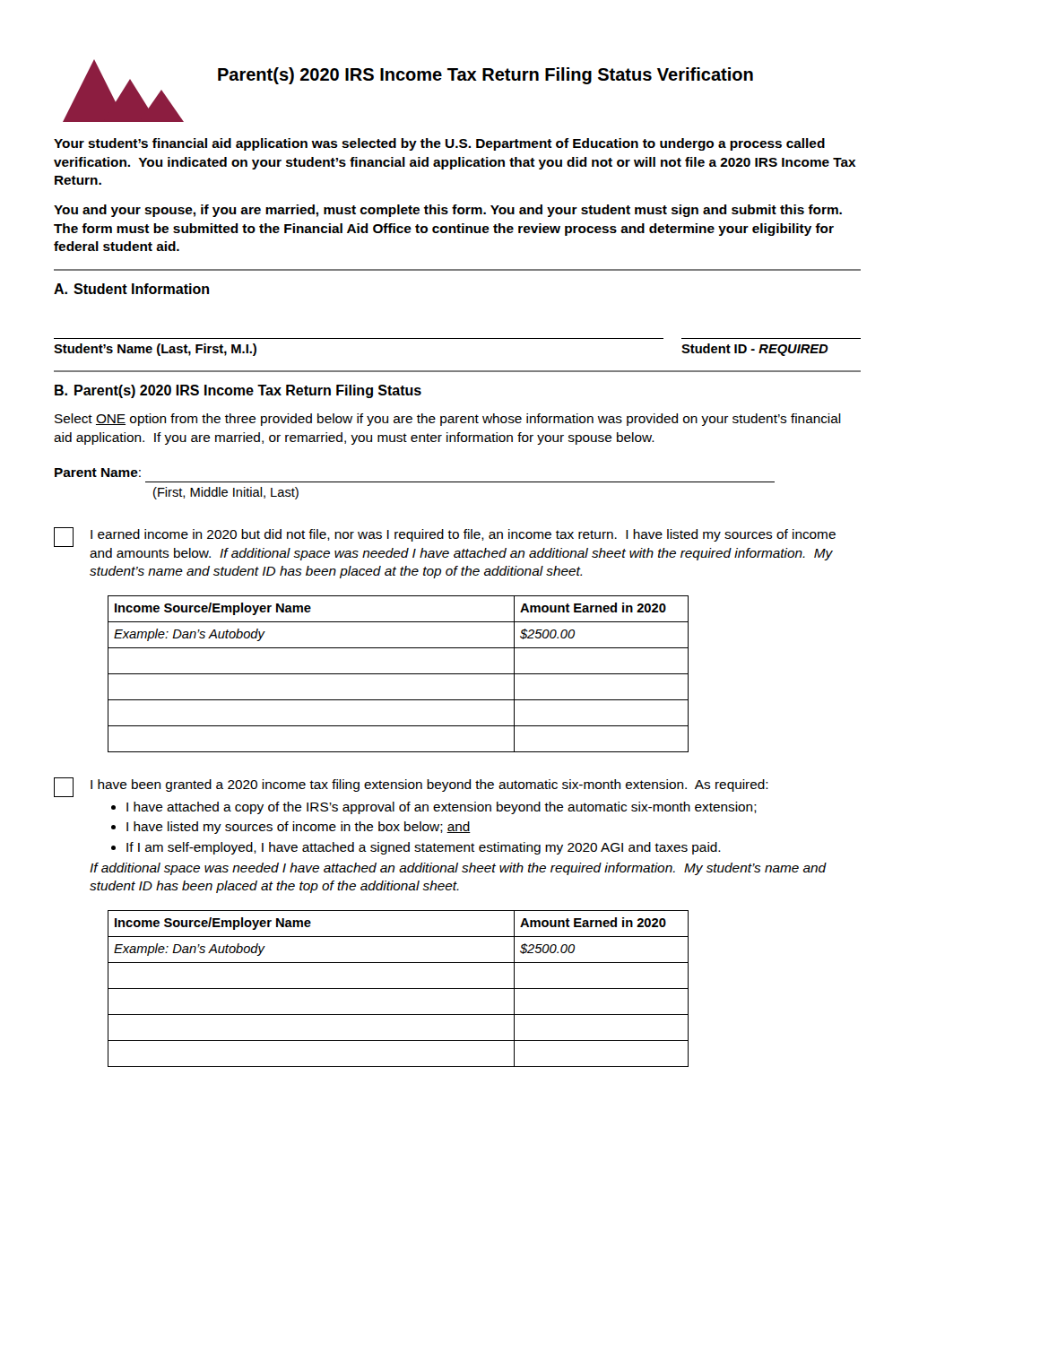Parent(s) 2020 IRS Income Tax Return Filing Status Verification
Your student’s financial aid application was selected by the U.S. Department of Education to undergo a process called verification. You indicated on your student’s financial aid application that you did not or will not file a 2020 IRS Income Tax Return.
You and your spouse, if you are married, must complete this form. You and your student must sign and submit this form. The form must be submitted to the Financial Aid Office to continue the review process and determine your eligibility for federal student aid.
A. Student Information
Student’s Name (Last, First, M.I.)
Student ID - REQUIRED
B. Parent(s) 2020 IRS Income Tax Return Filing Status
Select ONE option from the three provided below if you are the parent whose information was provided on your student’s financial aid application. If you are married, or remarried, you must enter information for your spouse below.
Parent Name:
(First, Middle Initial, Last)
I earned income in 2020 but did not file, nor was I required to file, an income tax return. I have listed my sources of income and amounts below. If additional space was needed I have attached an additional sheet with the required information. My student’s name and student ID has been placed at the top of the additional sheet.
| Income Source/Employer Name | Amount Earned in 2020 |
| --- | --- |
| Example: Dan’s Autobody | $2500.00 |
I have been granted a 2020 income tax filing extension beyond the automatic six-month extension. As required:
I have attached a copy of the IRS’s approval of an extension beyond the automatic six-month extension;
I have listed my sources of income in the box below; and
If I am self-employed, I have attached a signed statement estimating my 2020 AGI and taxes paid.
If additional space was needed I have attached an additional sheet with the required information. My student’s name and student ID has been placed at the top of the additional sheet.
| Income Source/Employer Name | Amount Earned in 2020 |
| --- | --- |
| Example: Dan’s Autobody | $2500.00 |